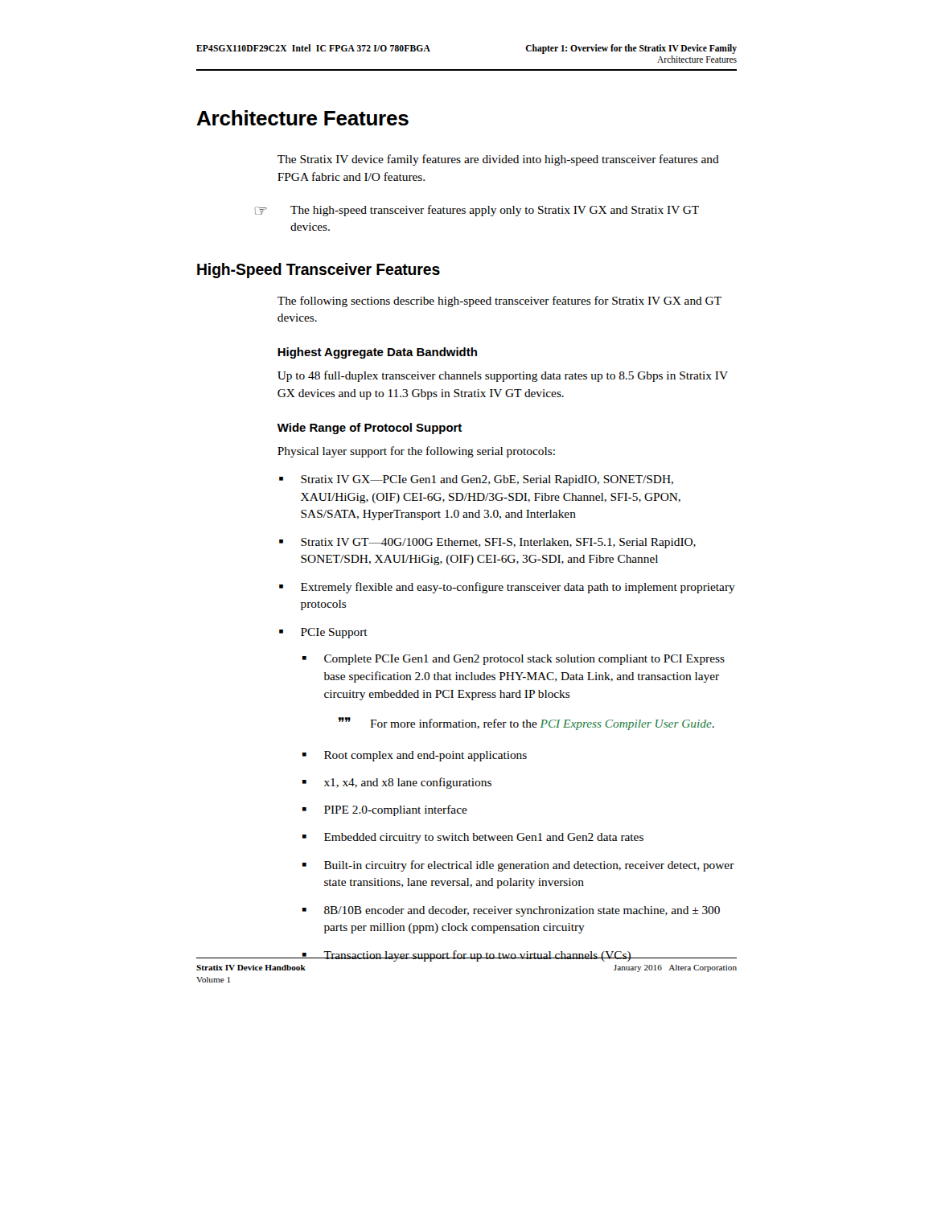EP4SGX110DF29C2X Intel IC FPGA 372 I/O 780FBGA
Chapter 1: Overview for the Stratix IV Device Family
Architecture Features
Architecture Features
The Stratix IV device family features are divided into high-speed transceiver features and FPGA fabric and I/O features.
☞
The high-speed transceiver features apply only to Stratix IV GX and Stratix IV GT devices.
High-Speed Transceiver Features
The following sections describe high-speed transceiver features for Stratix IV GX and GT devices.
Highest Aggregate Data Bandwidth
Up to 48 full-duplex transceiver channels supporting data rates up to 8.5 Gbps in Stratix IV GX devices and up to 11.3 Gbps in Stratix IV GT devices.
Wide Range of Protocol Support
Physical layer support for the following serial protocols:
Stratix IV GX—PCIe Gen1 and Gen2, GbE, Serial RapidIO, SONET/SDH, XAUI/HiGig, (OIF) CEI-6G, SD/HD/3G-SDI, Fibre Channel, SFI-5, GPON, SAS/SATA, HyperTransport 1.0 and 3.0, and Interlaken
Stratix IV GT—40G/100G Ethernet, SFI-S, Interlaken, SFI-5.1, Serial RapidIO, SONET/SDH, XAUI/HiGig, (OIF) CEI-6G, 3G-SDI, and Fibre Channel
Extremely flexible and easy-to-configure transceiver data path to implement proprietary protocols
PCIe Support
Complete PCIe Gen1 and Gen2 protocol stack solution compliant to PCI Express base specification 2.0 that includes PHY-MAC, Data Link, and transaction layer circuitry embedded in PCI Express hard IP blocks
❞❞
For more information, refer to the PCI Express Compiler User Guide.
Root complex and end-point applications
x1, x4, and x8 lane configurations
PIPE 2.0-compliant interface
Embedded circuitry to switch between Gen1 and Gen2 data rates
Built-in circuitry for electrical idle generation and detection, receiver detect, power state transitions, lane reversal, and polarity inversion
8B/10B encoder and decoder, receiver synchronization state machine, and ± 300 parts per million (ppm) clock compensation circuitry
Transaction layer support for up to two virtual channels (VCs)
Stratix IV Device Handbook Volume 1
January 2016 Altera Corporation